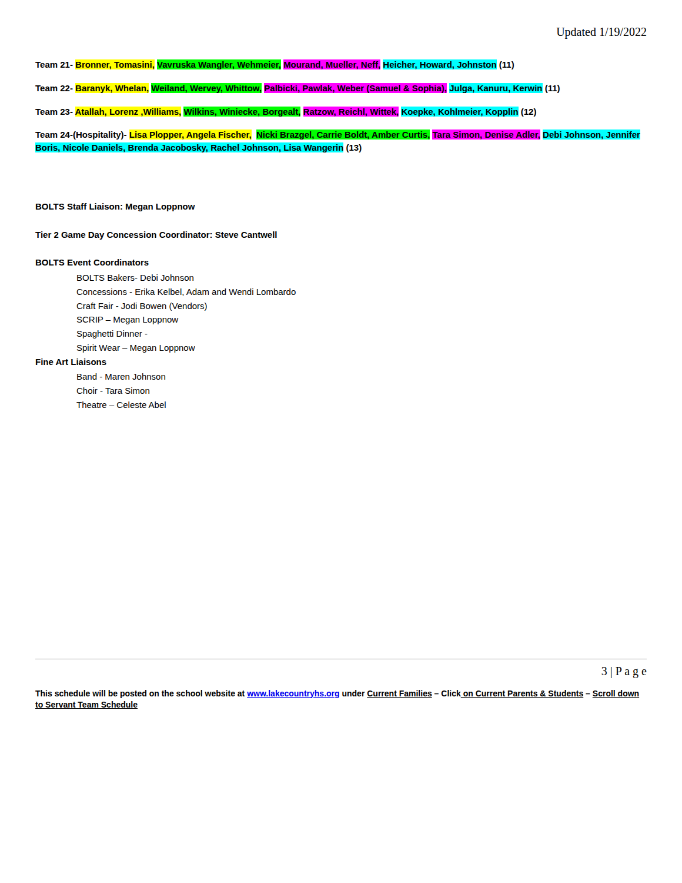Updated 1/19/2022
Team 21- Bronner, Tomasini, Vavruska Wangler, Wehmeier, Mourand, Mueller, Neff, Heicher, Howard, Johnston (11)
Team 22- Baranyk, Whelan, Weiland, Wervey, Whittow, Palbicki, Pawlak, Weber (Samuel & Sophia), Julga, Kanuru, Kerwin (11)
Team 23- Atallah, Lorenz ,Williams, Wilkins, Winiecke, Borgealt, Ratzow, Reichl, Wittek, Koepke, Kohlmeier, Kopplin (12)
Team 24-(Hospitality)- Lisa Plopper, Angela Fischer, Nicki Brazgel, Carrie Boldt, Amber Curtis, Tara Simon, Denise Adler, Debi Johnson, Jennifer Boris, Nicole Daniels, Brenda Jacobosky, Rachel Johnson, Lisa Wangerin (13)
BOLTS Staff Liaison: Megan Loppnow
Tier 2 Game Day Concession Coordinator: Steve Cantwell
BOLTS Event Coordinators
BOLTS Bakers- Debi Johnson
Concessions - Erika Kelbel, Adam and Wendi Lombardo
Craft Fair - Jodi Bowen (Vendors)
SCRIP – Megan Loppnow
Spaghetti Dinner -
Spirit Wear – Megan Loppnow
Fine Art Liaisons
Band - Maren Johnson
Choir - Tara Simon
Theatre – Celeste Abel
3 | P a g e
This schedule will be posted on the school website at www.lakecountryhs.org under Current Families – Click on Current Parents & Students – Scroll down to Servant Team Schedule